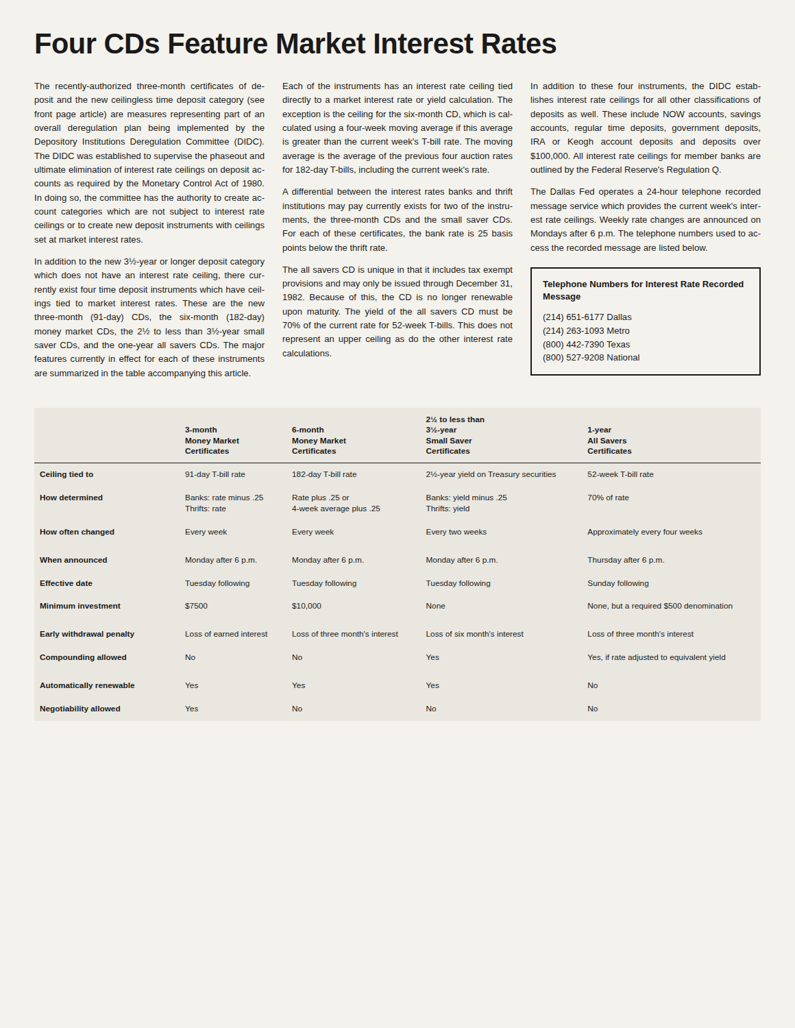Four CDs Feature Market Interest Rates
The recently-authorized three-month certificates of deposit and the new ceilingless time deposit category (see front page article) are measures representing part of an overall deregulation plan being implemented by the Depository Institutions Deregulation Committee (DIDC). The DIDC was established to supervise the phaseout and ultimate elimination of interest rate ceilings on deposit accounts as required by the Monetary Control Act of 1980. In doing so, the committee has the authority to create account categories which are not subject to interest rate ceilings or to create new deposit instruments with ceilings set at market interest rates.
In addition to the new 3½-year or longer deposit category which does not have an interest rate ceiling, there currently exist four time deposit instruments which have ceilings tied to market interest rates. These are the new three-month (91-day) CDs, the six-month (182-day) money market CDs, the 2½ to less than 3½-year small saver CDs, and the one-year all savers CDs. The major features currently in effect for each of these instruments are summarized in the table accompanying this article.
Each of the instruments has an interest rate ceiling tied directly to a market interest rate or yield calculation. The exception is the ceiling for the six-month CD, which is calculated using a four-week moving average if this average is greater than the current week's T-bill rate. The moving average is the average of the previous four auction rates for 182-day T-bills, including the current week's rate.
A differential between the interest rates banks and thrift institutions may pay currently exists for two of the instruments, the three-month CDs and the small saver CDs. For each of these certificates, the bank rate is 25 basis points below the thrift rate.
The all savers CD is unique in that it includes tax exempt provisions and may only be issued through December 31, 1982. Because of this, the CD is no longer renewable upon maturity. The yield of the all savers CD must be 70% of the current rate for 52-week T-bills. This does not represent an upper ceiling as do the other interest rate calculations.
In addition to these four instruments, the DIDC establishes interest rate ceilings for all other classifications of deposits as well. These include NOW accounts, savings accounts, regular time deposits, government deposits, IRA or Keogh account deposits and deposits over $100,000. All interest rate ceilings for member banks are outlined by the Federal Reserve's Regulation Q.
The Dallas Fed operates a 24-hour telephone recorded message service which provides the current week's interest rate ceilings. Weekly rate changes are announced on Mondays after 6 p.m. The telephone numbers used to access the recorded message are listed below.
Telephone Numbers for Interest Rate Recorded Message
(214) 651-6177 Dallas
(214) 263-1093 Metro
(800) 442-7390 Texas
(800) 527-9208 National
Comparison of features of four certificates of deposit
| | 3-month Money Market Certificates | 6-month Money Market Certificates | 2½ to less than 3½-year Small Saver Certificates | 1-year All Savers Certificates |
| --- | --- | --- | --- | --- |
| Ceiling tied to | 91-day T-bill rate | 182-day T-bill rate | 2½-year yield on Treasury securities | 52-week T-bill rate |
| How determined | Banks: rate minus .25 Thrifts: rate | Rate plus .25 or 4-week average plus .25 | Banks: yield minus .25 Thrifts: yield | 70% of rate |
| How often changed | Every week | Every week | Every two weeks | Approximately every four weeks |
| When announced | Monday after 6 p.m. | Monday after 6 p.m. | Monday after 6 p.m. | Thursday after 6 p.m. |
| Effective date | Tuesday following | Tuesday following | Tuesday following | Sunday following |
| Minimum investment | $7500 | $10,000 | None | None, but a required $500 denomination |
| Early withdrawal penalty | Loss of earned interest | Loss of three month's interest | Loss of six month's interest | Loss of three month's interest |
| Compounding allowed | No | No | Yes | Yes, if rate adjusted to equivalent yield |
| Automatically renewable | Yes | Yes | Yes | No |
| Negotiability allowed | Yes | No | No | No |